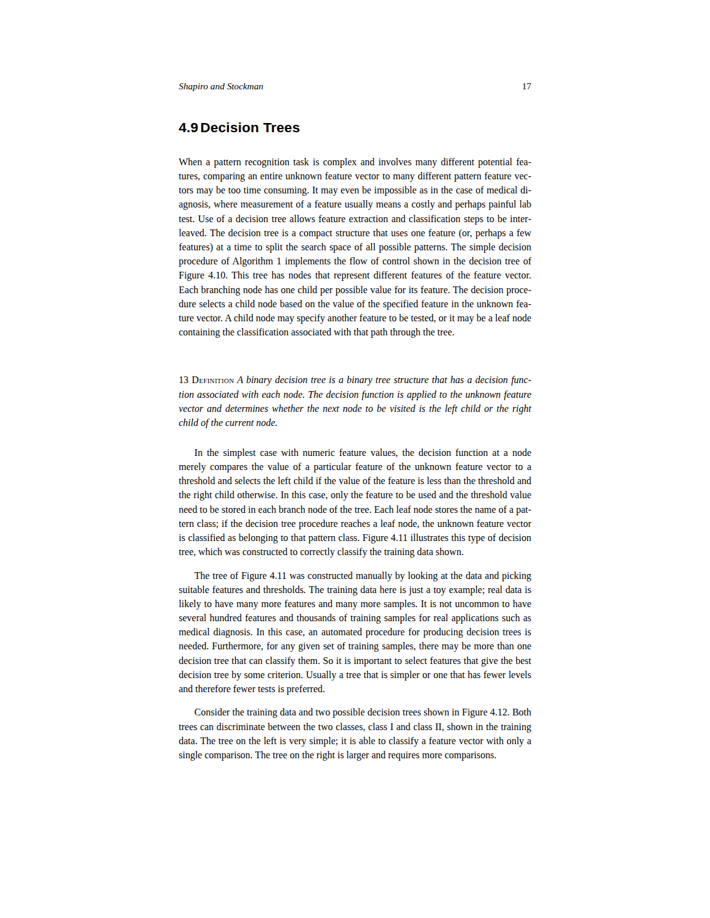Shapiro and Stockman 17
4.9 Decision Trees
When a pattern recognition task is complex and involves many different potential features, comparing an entire unknown feature vector to many different pattern feature vectors may be too time consuming. It may even be impossible as in the case of medical diagnosis, where measurement of a feature usually means a costly and perhaps painful lab test. Use of a decision tree allows feature extraction and classification steps to be interleaved. The decision tree is a compact structure that uses one feature (or, perhaps a few features) at a time to split the search space of all possible patterns. The simple decision procedure of Algorithm 1 implements the flow of control shown in the decision tree of Figure 4.10. This tree has nodes that represent different features of the feature vector. Each branching node has one child per possible value for its feature. The decision procedure selects a child node based on the value of the specified feature in the unknown feature vector. A child node may specify another feature to be tested, or it may be a leaf node containing the classification associated with that path through the tree.
13 Definition A binary decision tree is a binary tree structure that has a decision function associated with each node. The decision function is applied to the unknown feature vector and determines whether the next node to be visited is the left child or the right child of the current node.
In the simplest case with numeric feature values, the decision function at a node merely compares the value of a particular feature of the unknown feature vector to a threshold and selects the left child if the value of the feature is less than the threshold and the right child otherwise. In this case, only the feature to be used and the threshold value need to be stored in each branch node of the tree. Each leaf node stores the name of a pattern class; if the decision tree procedure reaches a leaf node, the unknown feature vector is classified as belonging to that pattern class. Figure 4.11 illustrates this type of decision tree, which was constructed to correctly classify the training data shown.
The tree of Figure 4.11 was constructed manually by looking at the data and picking suitable features and thresholds. The training data here is just a toy example; real data is likely to have many more features and many more samples. It is not uncommon to have several hundred features and thousands of training samples for real applications such as medical diagnosis. In this case, an automated procedure for producing decision trees is needed. Furthermore, for any given set of training samples, there may be more than one decision tree that can classify them. So it is important to select features that give the best decision tree by some criterion. Usually a tree that is simpler or one that has fewer levels and therefore fewer tests is preferred.
Consider the training data and two possible decision trees shown in Figure 4.12. Both trees can discriminate between the two classes, class I and class II, shown in the training data. The tree on the left is very simple; it is able to classify a feature vector with only a single comparison. The tree on the right is larger and requires more comparisons.